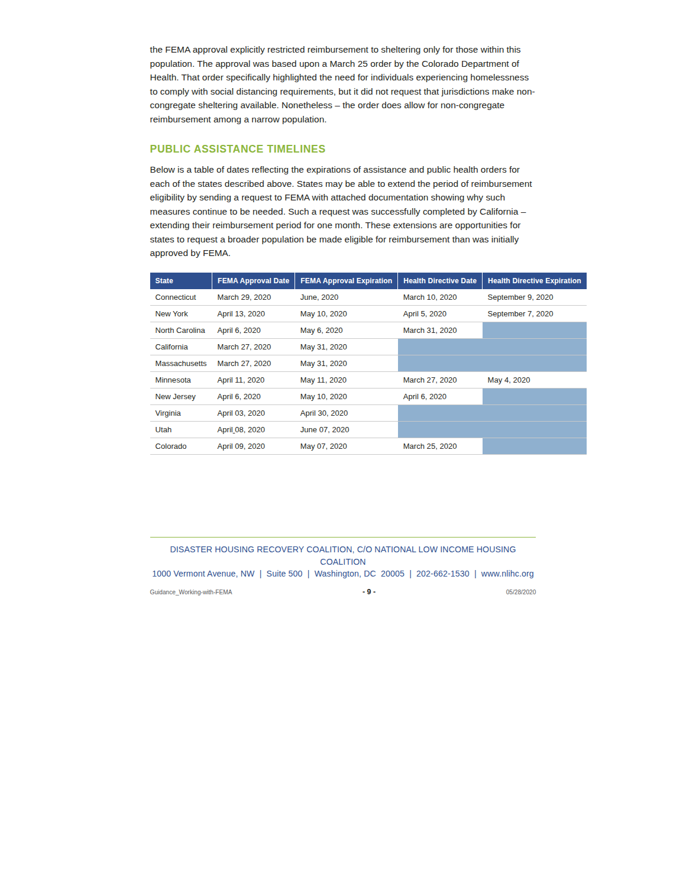the FEMA approval explicitly restricted reimbursement to sheltering only for those within this population. The approval was based upon a March 25 order by the Colorado Department of Health. That order specifically highlighted the need for individuals experiencing homelessness to comply with social distancing requirements, but it did not request that jurisdictions make non-congregate sheltering available. Nonetheless – the order does allow for non-congregate reimbursement among a narrow population.
Public Assistance Timelines
Below is a table of dates reflecting the expirations of assistance and public health orders for each of the states described above. States may be able to extend the period of reimbursement eligibility by sending a request to FEMA with attached documentation showing why such measures continue to be needed. Such a request was successfully completed by California – extending their reimbursement period for one month. These extensions are opportunities for states to request a broader population be made eligible for reimbursement than was initially approved by FEMA.
| State | FEMA Approval Date | FEMA Approval Expiration | Health Directive Date | Health Directive Expiration |
| --- | --- | --- | --- | --- |
| Connecticut | March 29, 2020 | June, 2020 | March 10, 2020 | September 9, 2020 |
| New York | April 13, 2020 | May 10, 2020 | April 5, 2020 | September 7, 2020 |
| North Carolina | April 6, 2020 | May 6, 2020 | March 31, 2020 | |
| California | March 27, 2020 | May 31, 2020 | | |
| Massachusetts | March 27, 2020 | May 31, 2020 | | |
| Minnesota | April 11, 2020 | May 11, 2020 | March 27, 2020 | May 4, 2020 |
| New Jersey | April 6, 2020 | May 10, 2020 | April 6, 2020 | |
| Virginia | April 03, 2020 | April 30, 2020 | | |
| Utah | April 08, 2020 | June 07, 2020 | | |
| Colorado | April 09, 2020 | May 07, 2020 | March 25, 2020 | |
DISASTER HOUSING RECOVERY COALITION, C/O NATIONAL LOW INCOME HOUSING COALITION
1000 Vermont Avenue, NW | Suite 500 | Washington, DC 20005 | 202-662-1530 | www.nlihc.org
Guidance_Working-with-FEMA - 9 - 05/28/2020